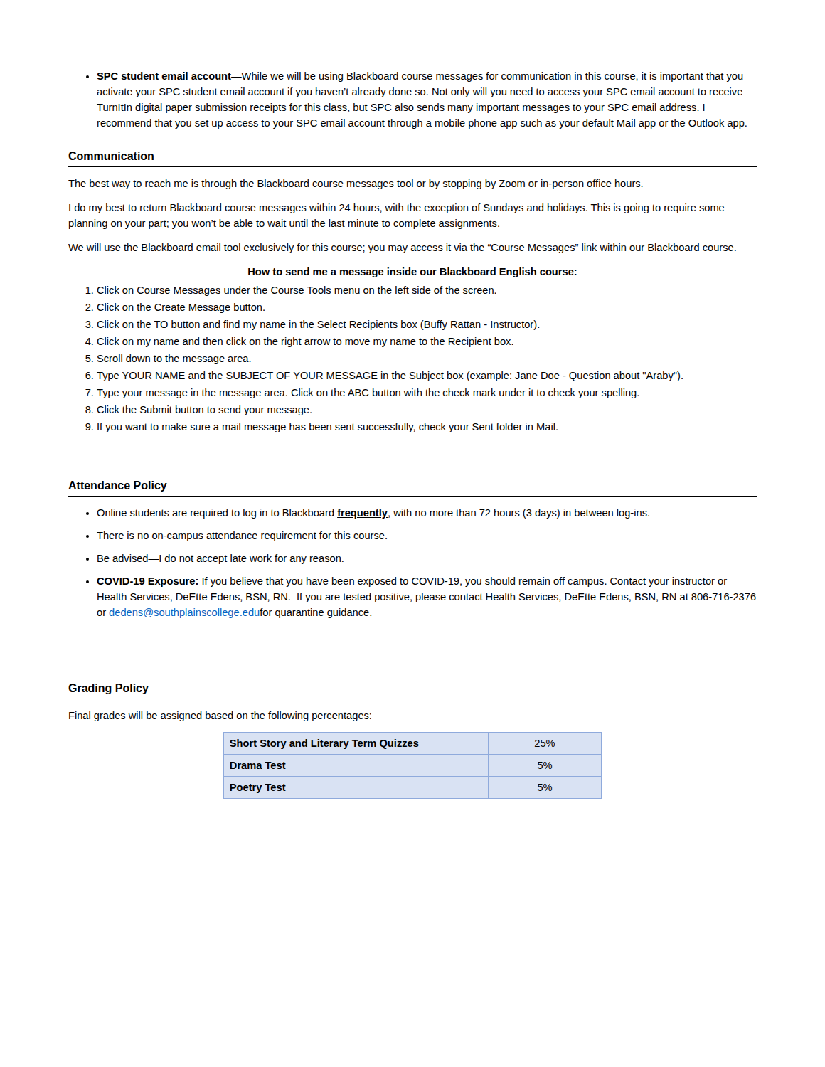SPC student email account—While we will be using Blackboard course messages for communication in this course, it is important that you activate your SPC student email account if you haven’t already done so. Not only will you need to access your SPC email account to receive TurnItIn digital paper submission receipts for this class, but SPC also sends many important messages to your SPC email address. I recommend that you set up access to your SPC email account through a mobile phone app such as your default Mail app or the Outlook app.
Communication
The best way to reach me is through the Blackboard course messages tool or by stopping by Zoom or in-person office hours.
I do my best to return Blackboard course messages within 24 hours, with the exception of Sundays and holidays. This is going to require some planning on your part; you won’t be able to wait until the last minute to complete assignments.
We will use the Blackboard email tool exclusively for this course; you may access it via the “Course Messages” link within our Blackboard course.
How to send me a message inside our Blackboard English course:
Click on Course Messages under the Course Tools menu on the left side of the screen.
Click on the Create Message button.
Click on the TO button and find my name in the Select Recipients box (Buffy Rattan - Instructor).
Click on my name and then click on the right arrow to move my name to the Recipient box.
Scroll down to the message area.
Type YOUR NAME and the SUBJECT OF YOUR MESSAGE in the Subject box (example: Jane Doe - Question about "Araby").
Type your message in the message area. Click on the ABC button with the check mark under it to check your spelling.
Click the Submit button to send your message.
If you want to make sure a mail message has been sent successfully, check your Sent folder in Mail.
Attendance Policy
Online students are required to log in to Blackboard frequently, with no more than 72 hours (3 days) in between log-ins.
There is no on-campus attendance requirement for this course.
Be advised—I do not accept late work for any reason.
COVID-19 Exposure: If you believe that you have been exposed to COVID-19, you should remain off campus. Contact your instructor or Health Services, DeEtte Edens, BSN, RN. If you are tested positive, please contact Health Services, DeEtte Edens, BSN, RN at 806-716-2376 or dedens@southplainscollege.edufor quarantine guidance.
Grading Policy
Final grades will be assigned based on the following percentages:
| Short Story and Literary Term Quizzes | 25% |
| Drama Test | 5% |
| Poetry Test | 5% |